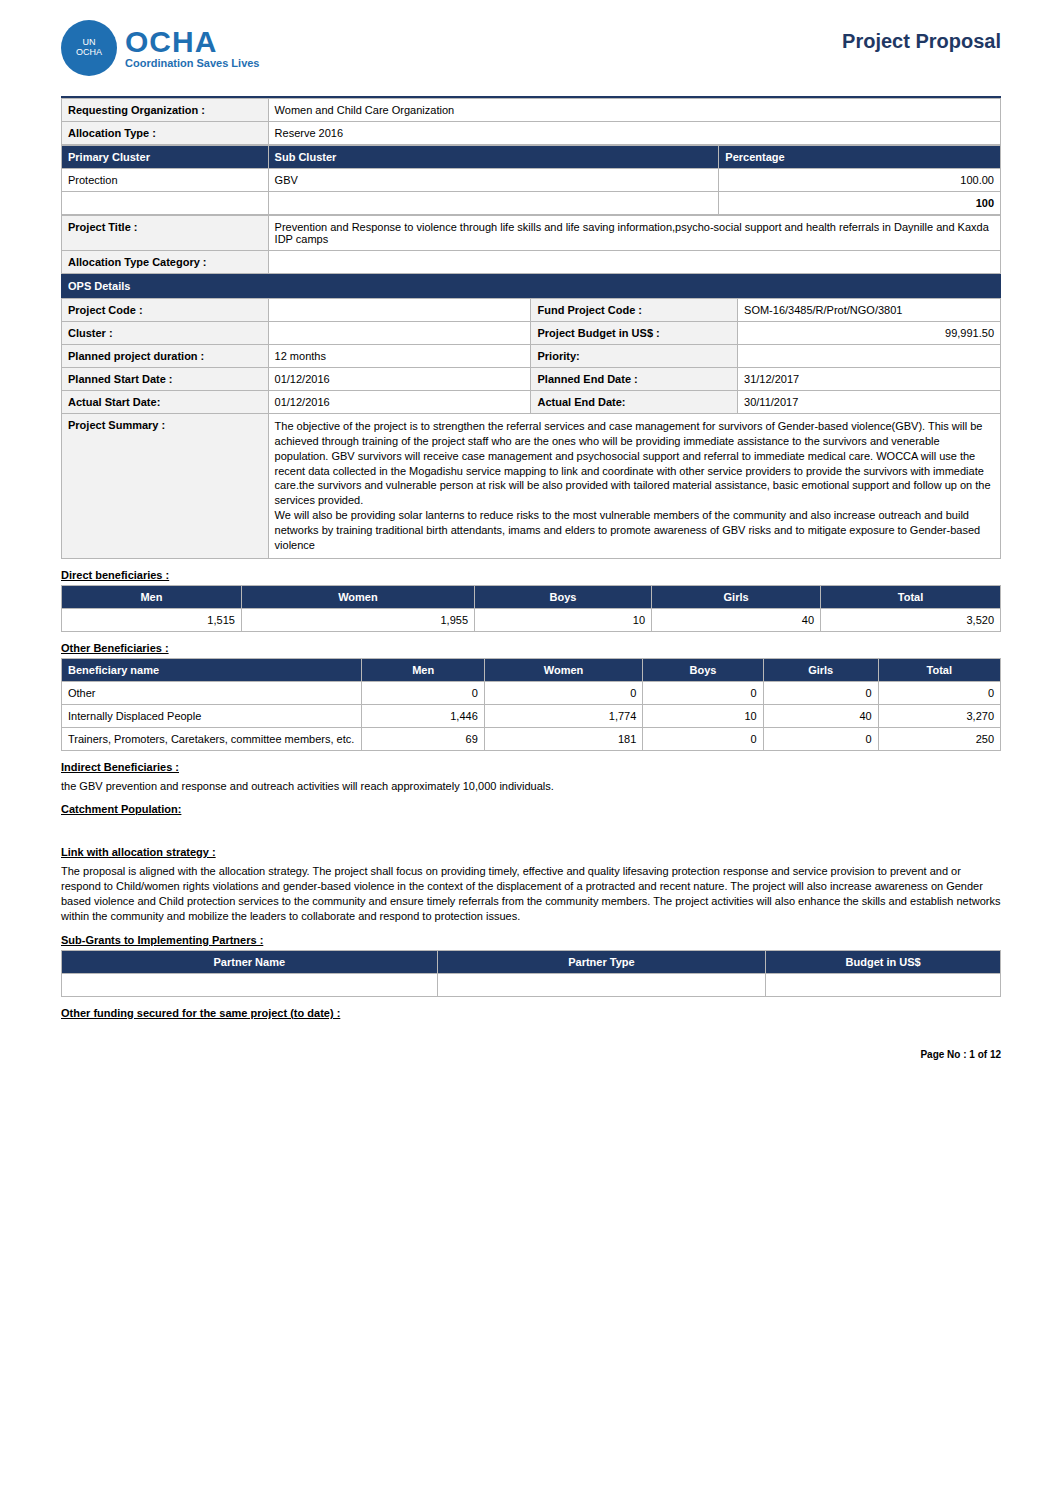UN
OCHA
OCHA
Coordination Saves Lives
Project Proposal
| Requesting Organization : | Women and Child Care Organization |
| Allocation Type : | Reserve 2016 |
| Primary Cluster | Sub Cluster | Percentage |
| Protection | GBV | 100.00 |
| | | 100 |
| Project Title : | Prevention and Response to violence through life skills and life saving information,psycho-social support and health referrals in Daynille and Kaxda IDP camps |
| Allocation Type Category : | |
OPS Details
| Project Code : | | Fund Project Code : | SOM-16/3485/R/Prot/NGO/3801 |
| Cluster : | | Project Budget in US$ : | 99,991.50 |
| Planned project duration : | 12 months | Priority: | |
| Planned Start Date : | 01/12/2016 | Planned End Date : | 31/12/2017 |
| Actual Start Date: | 01/12/2016 | Actual End Date: | 30/11/2017 |
| Project Summary : | The objective of the project is to strengthen the referral services and case management for survivors of Gender-based violence(GBV). This will be achieved through training of the project staff who are the ones who will be providing immediate assistance to the survivors and venerable population. GBV survivors will receive case management and psychosocial support and referral to immediate medical care. WOCCA will use the recent data collected in the Mogadishu service mapping to link and coordinate with other service providers to provide the survivors with immediate care.the survivors and vulnerable person at risk will be also provided with tailored material assistance, basic emotional support and follow up on the services provided. We will also be providing solar lanterns to reduce risks to the most vulnerable members of the community and also increase outreach and build networks by training traditional birth attendants, imams and elders to promote awareness of GBV risks and to mitigate exposure to Gender-based violence |
Direct beneficiaries :
| Men | Women | Boys | Girls | Total |
| 1,515 | 1,955 | 10 | 40 | 3,520 |
Other Beneficiaries :
| Beneficiary name | Men | Women | Boys | Girls | Total |
| Other | 0 | 0 | 0 | 0 | 0 |
| Internally Displaced People | 1,446 | 1,774 | 10 | 40 | 3,270 |
| Trainers, Promoters, Caretakers, committee members, etc. | 69 | 181 | 0 | 0 | 250 |
Indirect Beneficiaries :
the GBV prevention and response and outreach activities will reach approximately 10,000 individuals.
Catchment Population:
Link with allocation strategy :
The proposal is aligned with the allocation strategy. The project shall focus on providing timely, effective and quality lifesaving protection response and service provision to prevent and or respond to Child/women rights violations and gender-based violence in the context of the displacement of a protracted and recent nature. The project will also increase awareness on Gender based violence and Child protection services to the community and ensure timely referrals from the community members. The project activities will also enhance the skills and establish networks within the community and mobilize the leaders to collaborate and respond to protection issues.
Sub-Grants to Implementing Partners :
| Partner Name | Partner Type | Budget in US$ |
Other funding secured for the same project (to date) :
Page No : 1 of 12